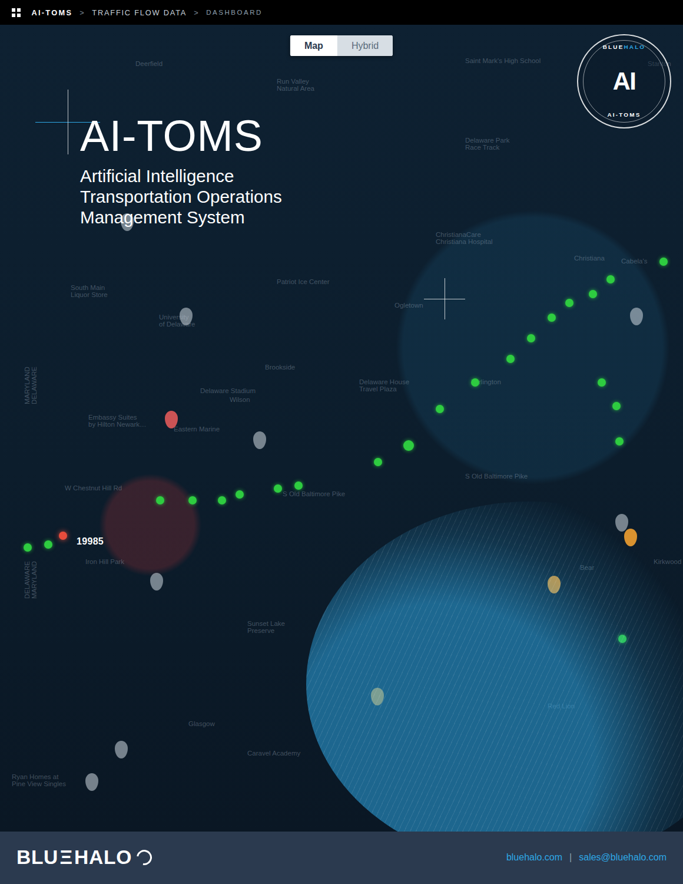AI-TOMS > Traffic Flow Data > Dashboard
Deerfield Run Valley
Natural Area Saint Mark's High School Stanton Delaware Park
Race Track ChristianaCare
Christiana Hospital Christiana Cabela's Ogletown Patriot Ice Center South Main
Liquor Store University
of Delaware Brookside Turlington Delaware House
Travel Plaza Delaware Stadium Wilson Embassy Suites
by Hilton Newark… Eastern Marine MARYLAND
DELAWARE DELAWARE
MARYLAND Iron Hill Park Sunset Lake
Preserve Glasgow Caravel Academy Ryan Homes at
Pine View Singles Bear Kirkwood Red Lion S Old Baltimore Pike S Old Baltimore Pike W Chestnut Hill Rd
Map Hybrid
BLUEHALO AI AI-TOMS
19985
AI-TOMS
Artificial Intelligence
Transportation Operations
Management System
BLUΞHALO
bluehalo.com | sales@bluehalo.com